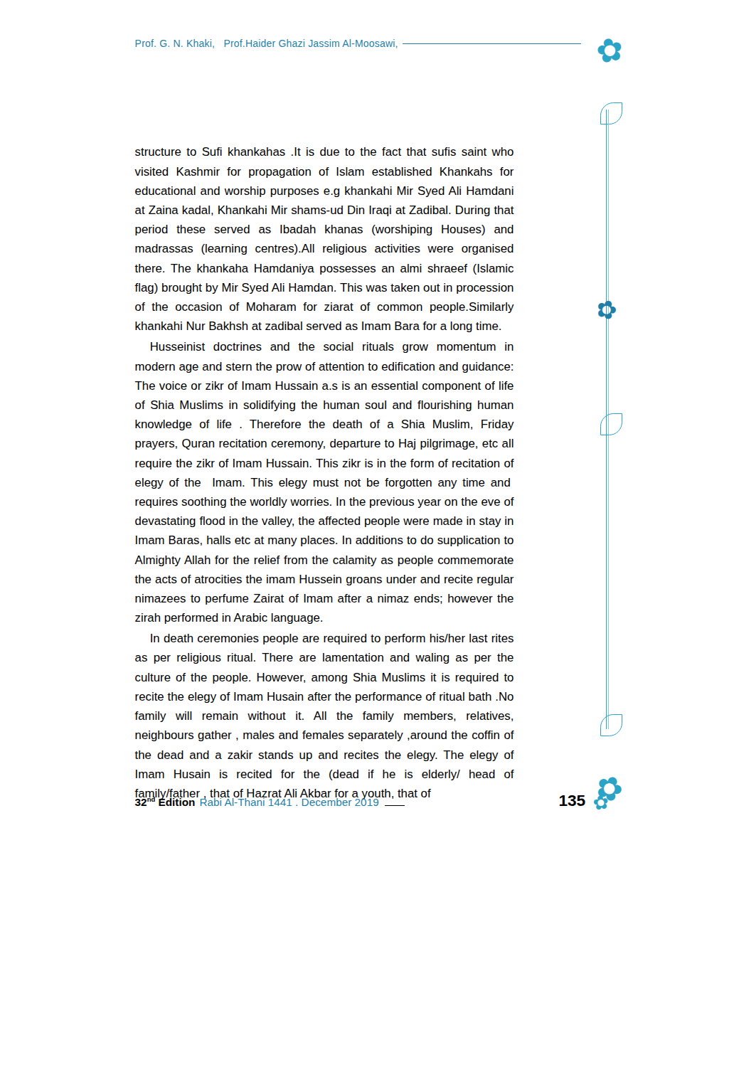Prof. G. N. Khaki, Prof.Haider Ghazi Jassim Al-Moosawi,
✿ ✿ ✿
structure to Sufi khankahas .It is due to the fact that sufis saint who visited Kashmir for propagation of Islam established Khankahs for educational and worship purposes e.g khankahi Mir Syed Ali Hamdani at Zaina kadal, Khankahi Mir shams-ud Din Iraqi at Zadibal. During that period these served as Ibadah khanas (worshiping Houses) and madrassas (learning centres).All religious activities were organised there. The khankaha Hamdaniya possesses an almi shraeef (Islamic flag) brought by Mir Syed Ali Hamdan. This was taken out in procession of the occasion of Moharam for ziarat of common people.Similarly khankahi Nur Bakhsh at zadibal served as Imam Bara for a long time.
Husseinist doctrines and the social rituals grow momentum in modern age and stern the prow of attention to edification and guidance: The voice or zikr of Imam Hussain a.s is an essential component of life of Shia Muslims in solidifying the human soul and flourishing human knowledge of life . Therefore the death of a Shia Muslim, Friday prayers, Quran recitation ceremony, departure to Haj pilgrimage, etc all require the zikr of Imam Hussain. This zikr is in the form of recitation of elegy of the Imam. This elegy must not be forgotten any time and requires soothing the worldly worries. In the previous year on the eve of devastating flood in the valley, the affected people were made in stay in Imam Baras, halls etc at many places. In additions to do supplication to Almighty Allah for the relief from the calamity as people commemorate the acts of atrocities the imam Hussein groans under and recite regular nimazees to perfume Zairat of Imam after a nimaz ends; however the zirah performed in Arabic language.
In death ceremonies people are required to perform his/her last rites as per religious ritual. There are lamentation and waling as per the culture of the people. However, among Shia Muslims it is required to recite the elegy of Imam Husain after the performance of ritual bath .No family will remain without it. All the family members, relatives, neighbours gather , males and females separately ,around the coffin of the dead and a zakir stands up and recites the elegy. The elegy of Imam Husain is recited for the (dead if he is elderly/ head of family/father , that of Hazrat Ali Akbar for a youth, that of
32nd Edition Rabi Al-Thani 1441 . December 2019 135 ✿